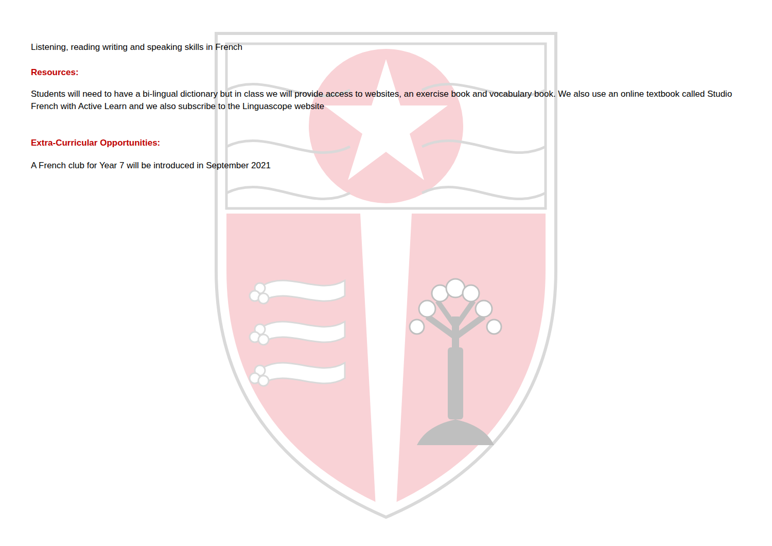Listening, reading writing and speaking skills in French
Resources:
Students will need to have a bi-lingual dictionary but in class we will provide access to websites, an exercise book and vocabulary book. We also use an online textbook called Studio French with Active Learn and we also subscribe to the Linguascope website
Extra-Curricular Opportunities:
A French club for Year 7 will be introduced in September 2021